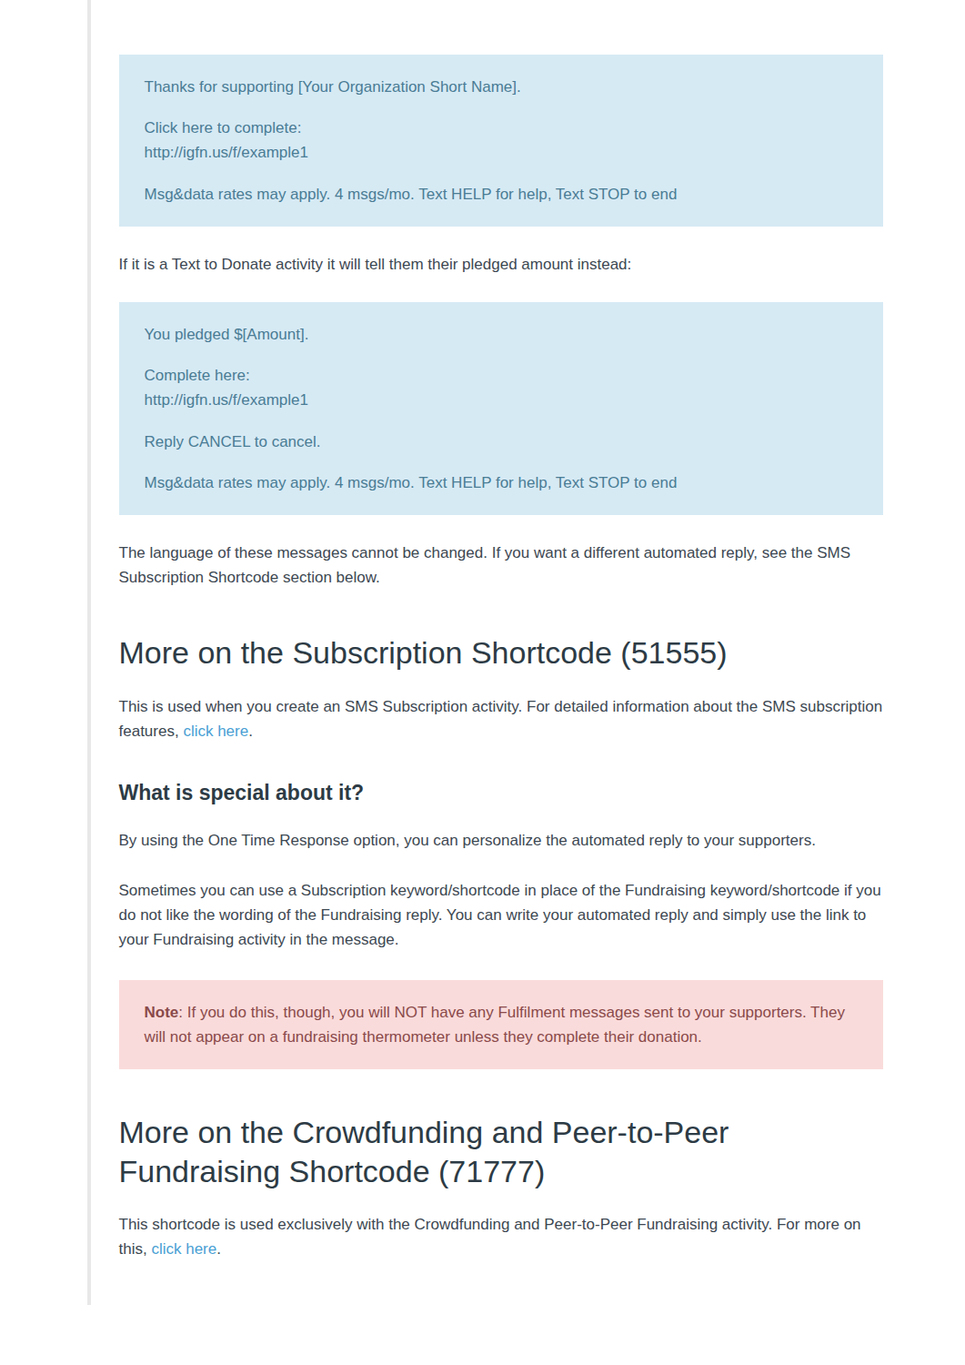Thanks for supporting [Your Organization Short Name].
Click here to complete: http://igfn.us/f/example1
Msg&data rates may apply. 4 msgs/mo. Text HELP for help, Text STOP to end
If it is a Text to Donate activity it will tell them their pledged amount instead:
You pledged $[Amount].
Complete here: http://igfn.us/f/example1
Reply CANCEL to cancel.
Msg&data rates may apply. 4 msgs/mo. Text HELP for help, Text STOP to end
The language of these messages cannot be changed. If you want a different automated reply, see the SMS Subscription Shortcode section below.
More on the Subscription Shortcode (51555)
This is used when you create an SMS Subscription activity. For detailed information about the SMS subscription features, click here.
What is special about it?
By using the One Time Response option, you can personalize the automated reply to your supporters.
Sometimes you can use a Subscription keyword/shortcode in place of the Fundraising keyword/shortcode if you do not like the wording of the Fundraising reply. You can write your automated reply and simply use the link to your Fundraising activity in the message.
Note: If you do this, though, you will NOT have any Fulfilment messages sent to your supporters. They will not appear on a fundraising thermometer unless they complete their donation.
More on the Crowdfunding and Peer-to-Peer Fundraising Shortcode (71777)
This shortcode is used exclusively with the Crowdfunding and Peer-to-Peer Fundraising activity. For more on this, click here.